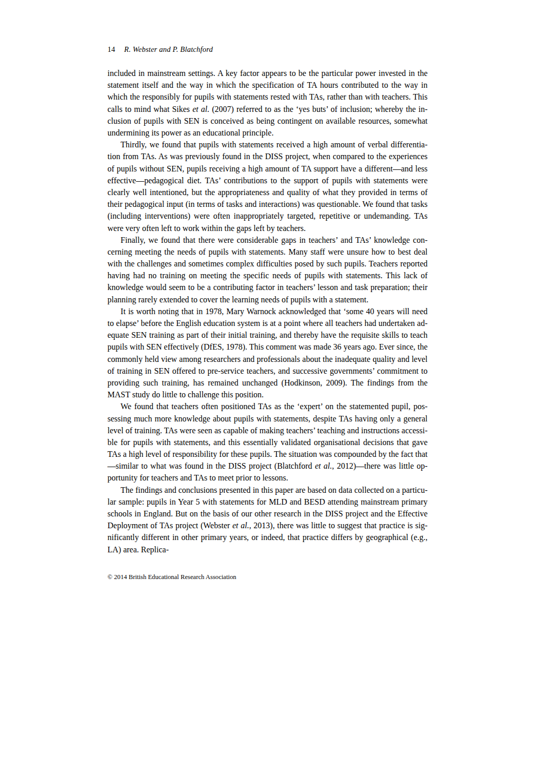14 R. Webster and P. Blatchford
included in mainstream settings. A key factor appears to be the particular power invested in the statement itself and the way in which the specification of TA hours contributed to the way in which the responsibly for pupils with statements rested with TAs, rather than with teachers. This calls to mind what Sikes et al. (2007) referred to as the ‘yes buts’ of inclusion; whereby the inclusion of pupils with SEN is conceived as being contingent on available resources, somewhat undermining its power as an educational principle.
Thirdly, we found that pupils with statements received a high amount of verbal differentiation from TAs. As was previously found in the DISS project, when compared to the experiences of pupils without SEN, pupils receiving a high amount of TA support have a different—and less effective—pedagogical diet. TAs’ contributions to the support of pupils with statements were clearly well intentioned, but the appropriateness and quality of what they provided in terms of their pedagogical input (in terms of tasks and interactions) was questionable. We found that tasks (including interventions) were often inappropriately targeted, repetitive or undemanding. TAs were very often left to work within the gaps left by teachers.
Finally, we found that there were considerable gaps in teachers’ and TAs’ knowledge concerning meeting the needs of pupils with statements. Many staff were unsure how to best deal with the challenges and sometimes complex difficulties posed by such pupils. Teachers reported having had no training on meeting the specific needs of pupils with statements. This lack of knowledge would seem to be a contributing factor in teachers’ lesson and task preparation; their planning rarely extended to cover the learning needs of pupils with a statement.
It is worth noting that in 1978, Mary Warnock acknowledged that ‘some 40 years will need to elapse’ before the English education system is at a point where all teachers had undertaken adequate SEN training as part of their initial training, and thereby have the requisite skills to teach pupils with SEN effectively (DfES, 1978). This comment was made 36 years ago. Ever since, the commonly held view among researchers and professionals about the inadequate quality and level of training in SEN offered to pre-service teachers, and successive governments’ commitment to providing such training, has remained unchanged (Hodkinson, 2009). The findings from the MAST study do little to challenge this position.
We found that teachers often positioned TAs as the ‘expert’ on the statemented pupil, possessing much more knowledge about pupils with statements, despite TAs having only a general level of training. TAs were seen as capable of making teachers’ teaching and instructions accessible for pupils with statements, and this essentially validated organisational decisions that gave TAs a high level of responsibility for these pupils. The situation was compounded by the fact that—similar to what was found in the DISS project (Blatchford et al., 2012)—there was little opportunity for teachers and TAs to meet prior to lessons.
The findings and conclusions presented in this paper are based on data collected on a particular sample: pupils in Year 5 with statements for MLD and BESD attending mainstream primary schools in England. But on the basis of our other research in the DISS project and the Effective Deployment of TAs project (Webster et al., 2013), there was little to suggest that practice is significantly different in other primary years, or indeed, that practice differs by geographical (e.g., LA) area. Replica-
© 2014 British Educational Research Association